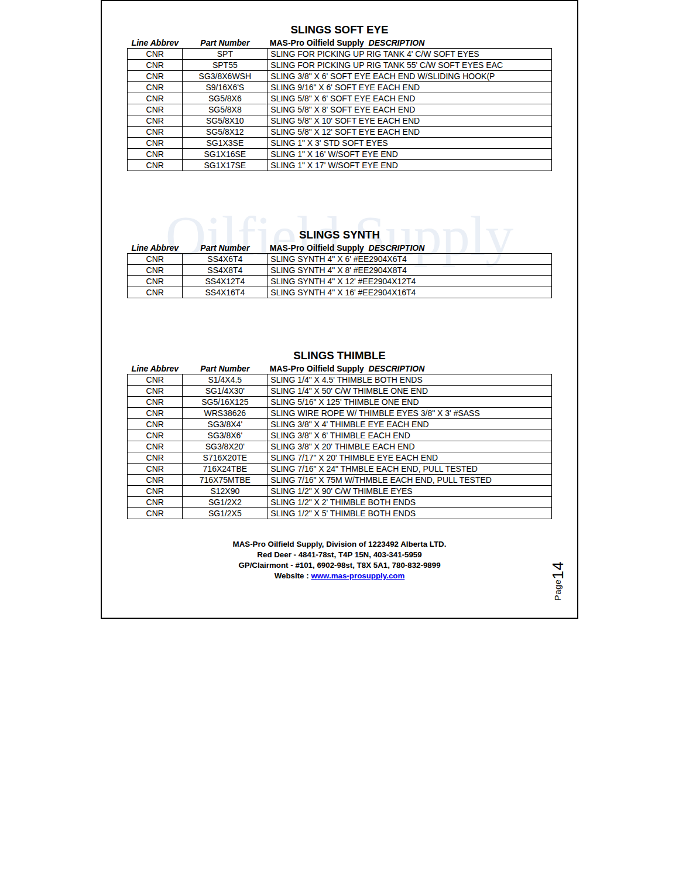Oilfield Supply
SLINGS SOFT EYE
| Line Abbrev | Part Number | MAS-Pro Oilfield Supply DESCRIPTION |
| --- | --- | --- |
| CNR | SPT | SLING FOR PICKING UP RIG TANK 4' C/W SOFT EYES |
| CNR | SPT55 | SLING FOR PICKING UP RIG TANK 55' C/W SOFT EYES EAC |
| CNR | SG3/8X6WSH | SLING 3/8" X 6' SOFT EYE EACH END W/SLIDING HOOK(P |
| CNR | S9/16X6'S | SLING 9/16" X 6' SOFT EYE EACH END |
| CNR | SG5/8X6 | SLING 5/8" X 6' SOFT EYE EACH END |
| CNR | SG5/8X8 | SLING 5/8" X 8' SOFT EYE EACH END |
| CNR | SG5/8X10 | SLING 5/8" X 10' SOFT EYE EACH END |
| CNR | SG5/8X12 | SLING 5/8" X 12' SOFT EYE EACH END |
| CNR | SG1X3SE | SLING 1" X 3' STD SOFT EYES |
| CNR | SG1X16SE | SLING 1" X 16' W/SOFT EYE END |
| CNR | SG1X17SE | SLING 1" X 17' W/SOFT EYE END |
SLINGS SYNTH
| Line Abbrev | Part Number | MAS-Pro Oilfield Supply DESCRIPTION |
| --- | --- | --- |
| CNR | SS4X6T4 | SLING SYNTH 4" X 6' #EE2904X6T4 |
| CNR | SS4X8T4 | SLING SYNTH 4" X 8' #EE2904X8T4 |
| CNR | SS4X12T4 | SLING SYNTH 4" X 12' #EE2904X12T4 |
| CNR | SS4X16T4 | SLING SYNTH 4" X 16' #EE2904X16T4 |
SLINGS THIMBLE
| Line Abbrev | Part Number | MAS-Pro Oilfield Supply DESCRIPTION |
| --- | --- | --- |
| CNR | S1/4X4.5 | SLING 1/4" X 4.5' THIMBLE BOTH ENDS |
| CNR | SG1/4X30' | SLING 1/4" X 50' C/W THIMBLE ONE END |
| CNR | SG5/16X125 | SLING 5/16" X 125' THIMBLE ONE END |
| CNR | WRS38626 | SLING WIRE ROPE W/ THIMBLE EYES 3/8" X 3' #SASS |
| CNR | SG3/8X4' | SLING 3/8" X 4' THIMBLE EYE EACH END |
| CNR | SG3/8X6' | SLING 3/8" X 6' THIMBLE EACH END |
| CNR | SG3/8X20' | SLING 3/8" X 20' THIMBLE EACH END |
| CNR | S716X20TE | SLING 7/17" X 20' THIMBLE EYE EACH END |
| CNR | 716X24TBE | SLING 7/16" X 24" THMBLE EACH END, PULL TESTED |
| CNR | 716X75MTBE | SLING 7/16" X 75M W/THMBLE EACH END, PULL TESTED |
| CNR | S12X90 | SLING 1/2" X 90' C/W THIMBLE EYES |
| CNR | SG1/2X2 | SLING 1/2" X 2' THIMBLE BOTH ENDS |
| CNR | SG1/2X5 | SLING 1/2" X 5' THIMBLE BOTH ENDS |
MAS-Pro Oilfield Supply, Division of 1223492 Alberta LTD.
Red Deer - 4841-78st, T4P 15N, 403-341-5959
GP/Clairmont - #101, 6902-98st, T8X 5A1, 780-832-9899
Website : www.mas-prosupply.com
Page14